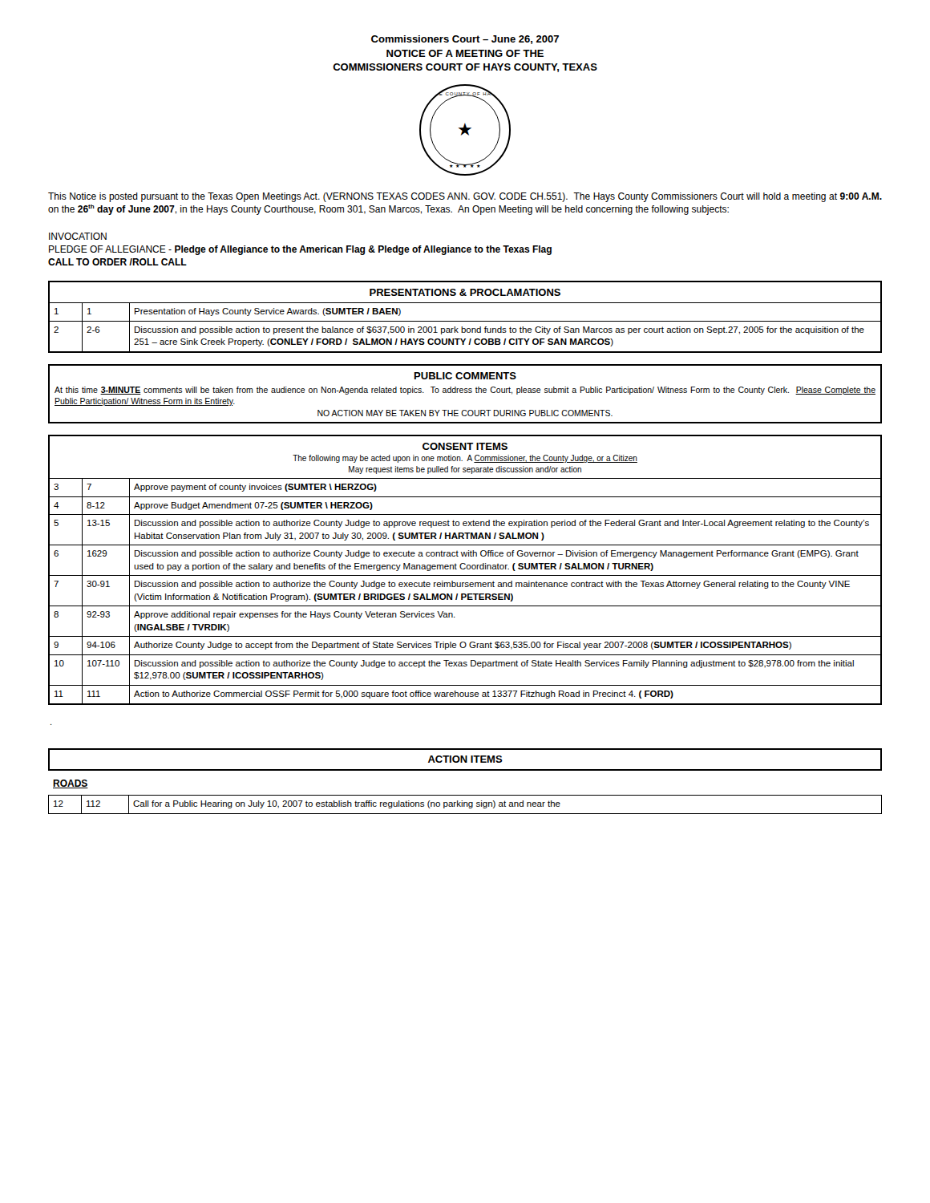Commissioners Court – June 26, 2007
NOTICE OF A MEETING OF THE
COMMISSIONERS COURT OF HAYS COUNTY, TEXAS
THE COUNTY OF HAYS
★
★ ★ ★ ★ ★
This Notice is posted pursuant to the Texas Open Meetings Act. (VERNONS TEXAS CODES ANN. GOV. CODE CH.551). The Hays County Commissioners Court will hold a meeting at 9:00 A.M. on the 26th day of June 2007, in the Hays County Courthouse, Room 301, San Marcos, Texas. An Open Meeting will be held concerning the following subjects:
INVOCATION
PLEDGE OF ALLEGIANCE - Pledge of Allegiance to the American Flag & Pledge of Allegiance to the Texas Flag
CALL TO ORDER /ROLL CALL
| PRESENTATIONS & PROCLAMATIONS |
| --- |
| 1 | 1 | Presentation of Hays County Service Awards. ( SUMTER / BAEN ) |
| 2 | 2-6 | Discussion and possible action to present the balance of $637,500 in 2001 park bond funds to the City of San Marcos as per court action on Sept.27, 2005 for the acquisition of the 251 – acre Sink Creek Property. ( CONLEY / FORD / SALMON / HAYS COUNTY / COBB / CITY OF SAN MARCOS ) |
PUBLIC COMMENTS
At this time 3-MINUTE comments will be taken from the audience on Non-Agenda related topics. To address the Court, please submit a Public Participation/ Witness Form to the County Clerk. Please Complete the Public Participation/ Witness Form in its Entirety.
NO ACTION MAY BE TAKEN BY THE COURT DURING PUBLIC COMMENTS.
| CONSENT ITEMS The following may be acted upon in one motion. A Commissioner, the County Judge, or a Citizen May request items be pulled for separate discussion and/or action |
| --- |
| 3 | 7 | Approve payment of county invoices (SUMTER \ HERZOG) |
| 4 | 8-12 | Approve Budget Amendment 07-25 (SUMTER \ HERZOG) |
| 5 | 13-15 | Discussion and possible action to authorize County Judge to approve request to extend the expiration period of the Federal Grant and Inter-Local Agreement relating to the County’s Habitat Conservation Plan from July 31, 2007 to July 30, 2009. ( SUMTER / HARTMAN / SALMON ) |
| 6 | 1629 | Discussion and possible action to authorize County Judge to execute a contract with Office of Governor – Division of Emergency Management Performance Grant (EMPG). Grant used to pay a portion of the salary and benefits of the Emergency Management Coordinator. ( SUMTER / SALMON / TURNER) |
| 7 | 30-91 | Discussion and possible action to authorize the County Judge to execute reimbursement and maintenance contract with the Texas Attorney General relating to the County VINE (Victim Information & Notification Program). (SUMTER / BRIDGES / SALMON / PETERSEN) |
| 8 | 92-93 | Approve additional repair expenses for the Hays County Veteran Services Van. ( INGALSBE / TVRDIK ) |
| 9 | 94-106 | Authorize County Judge to accept from the Department of State Services Triple O Grant $63,535.00 for Fiscal year 2007-2008 ( SUMTER / ICOSSIPENTARHOS ) |
| 10 | 107-110 | Discussion and possible action to authorize the County Judge to accept the Texas Department of State Health Services Family Planning adjustment to $28,978.00 from the initial $12,978.00 ( SUMTER / ICOSSIPENTARHOS ) |
| 11 | 111 | Action to Authorize Commercial OSSF Permit for 5,000 square foot office warehouse at 13377 Fitzhugh Road in Precinct 4. ( FORD) |
.
ACTION ITEMS
ROADS
| 12 | 112 | Call for a Public Hearing on July 10, 2007 to establish traffic regulations (no parking sign) at and near the |